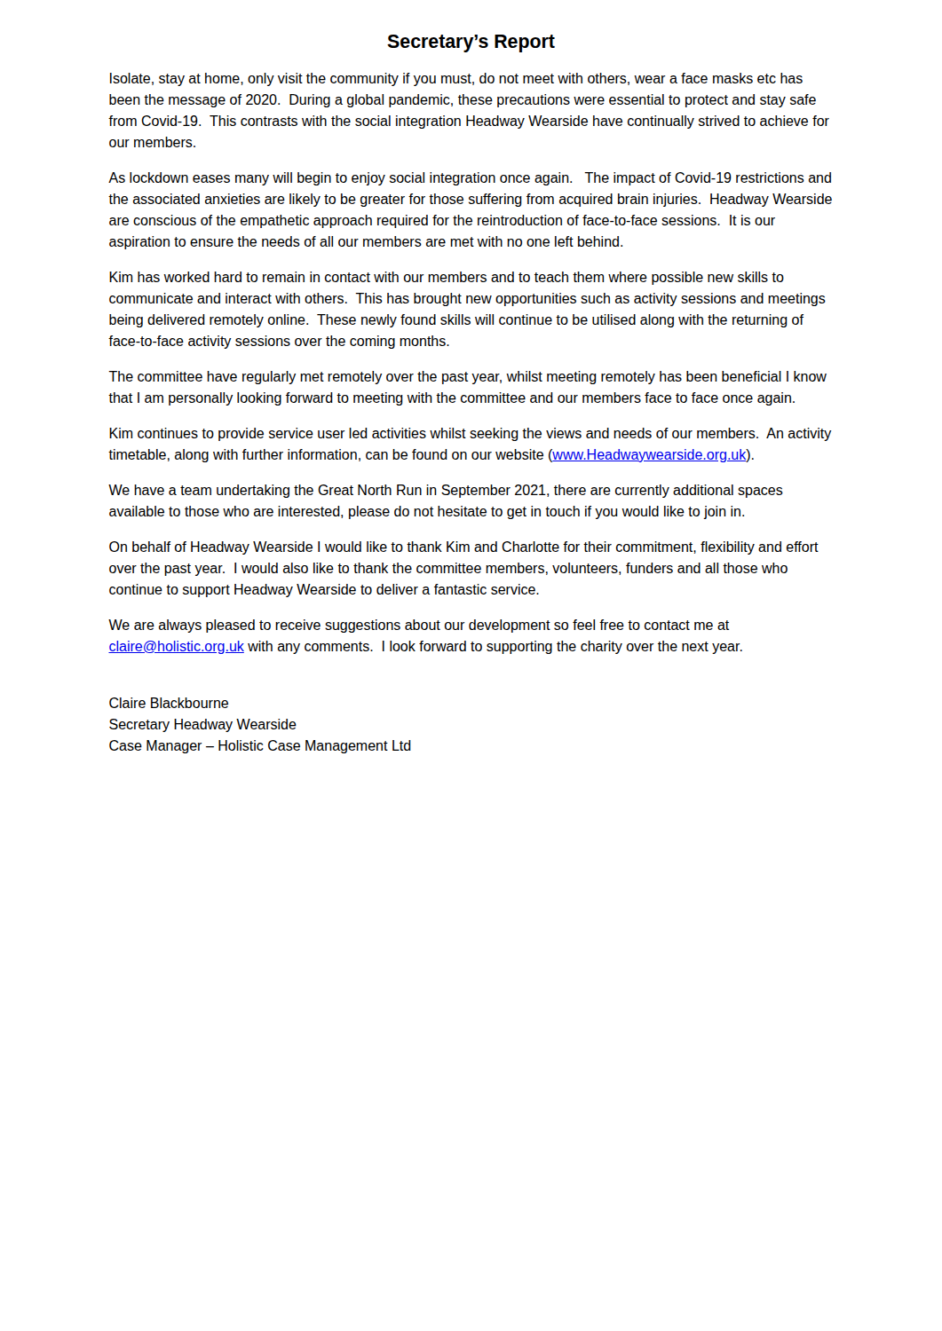Secretary’s Report
Isolate, stay at home, only visit the community if you must, do not meet with others, wear a face masks etc has been the message of 2020. During a global pandemic, these precautions were essential to protect and stay safe from Covid-19. This contrasts with the social integration Headway Wearside have continually strived to achieve for our members.
As lockdown eases many will begin to enjoy social integration once again. The impact of Covid-19 restrictions and the associated anxieties are likely to be greater for those suffering from acquired brain injuries. Headway Wearside are conscious of the empathetic approach required for the reintroduction of face-to-face sessions. It is our aspiration to ensure the needs of all our members are met with no one left behind.
Kim has worked hard to remain in contact with our members and to teach them where possible new skills to communicate and interact with others. This has brought new opportunities such as activity sessions and meetings being delivered remotely online. These newly found skills will continue to be utilised along with the returning of face-to-face activity sessions over the coming months.
The committee have regularly met remotely over the past year, whilst meeting remotely has been beneficial I know that I am personally looking forward to meeting with the committee and our members face to face once again.
Kim continues to provide service user led activities whilst seeking the views and needs of our members. An activity timetable, along with further information, can be found on our website (www.Headwaywearside.org.uk).
We have a team undertaking the Great North Run in September 2021, there are currently additional spaces available to those who are interested, please do not hesitate to get in touch if you would like to join in.
On behalf of Headway Wearside I would like to thank Kim and Charlotte for their commitment, flexibility and effort over the past year. I would also like to thank the committee members, volunteers, funders and all those who continue to support Headway Wearside to deliver a fantastic service.
We are always pleased to receive suggestions about our development so feel free to contact me at claire@holistic.org.uk with any comments. I look forward to supporting the charity over the next year.
Claire Blackbourne
Secretary Headway Wearside
Case Manager – Holistic Case Management Ltd